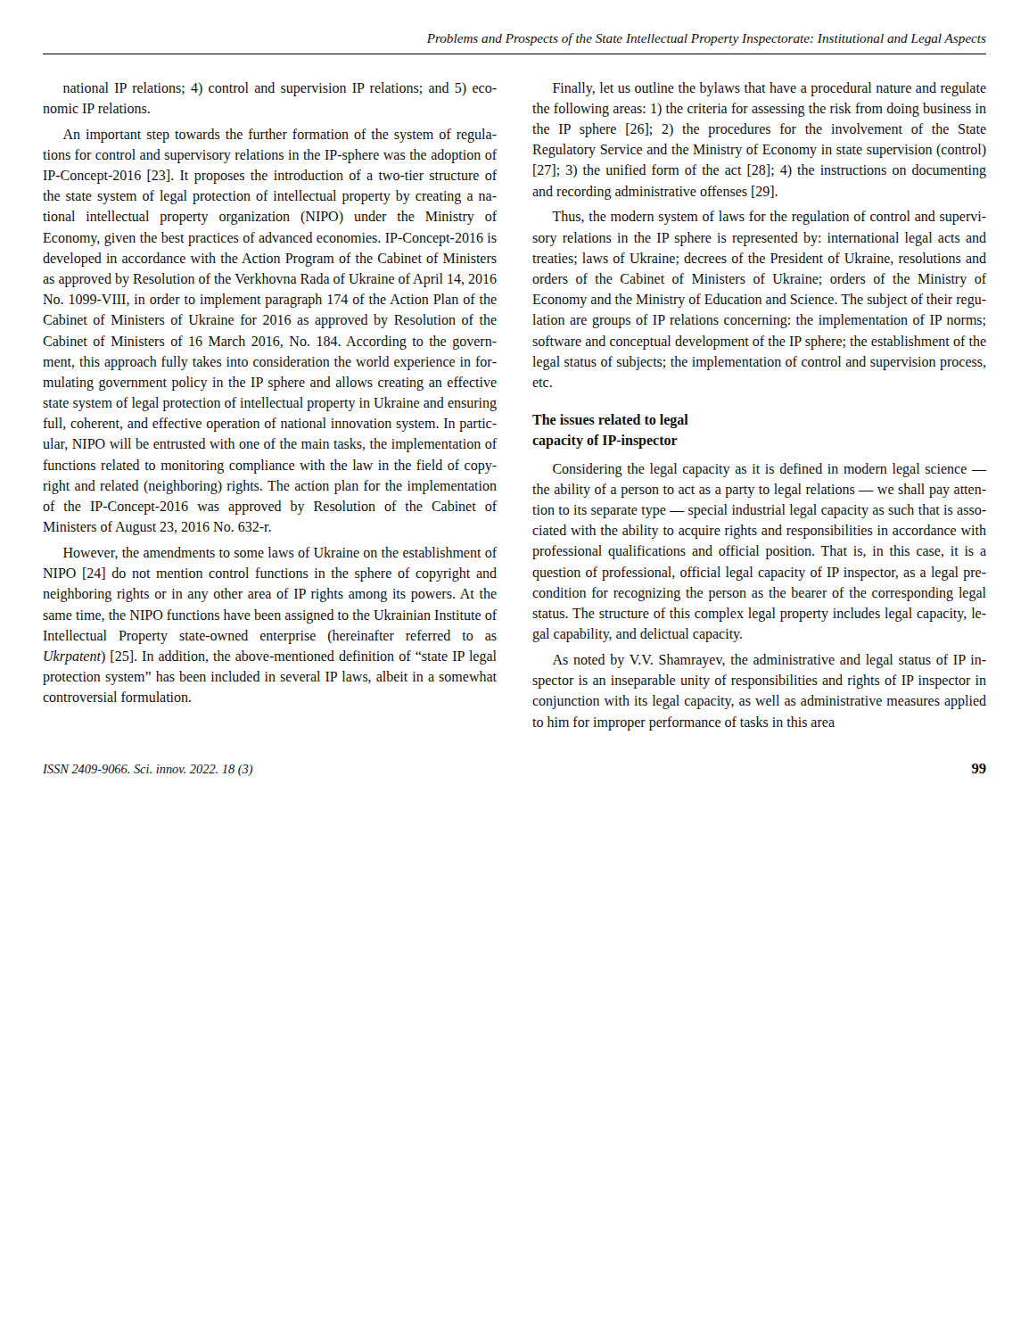Problems and Prospects of the State Intellectual Property Inspectorate: Institutional and Legal Aspects
national IP relations; 4) control and supervision IP relations; and 5) economic IP relations.
An important step towards the further formation of the system of regulations for control and supervisory relations in the IP-sphere was the adoption of IP-Concept-2016 [23]. It proposes the introduction of a two-tier structure of the state system of legal protection of intellectual property by creating a national intellectual property organization (NIPO) under the Ministry of Economy, given the best practices of advanced economies. IP-Concept-2016 is developed in accordance with the Action Program of the Cabinet of Ministers as approved by Resolution of the Verkhovna Rada of Ukraine of April 14, 2016 No. 1099-VIII, in order to implement paragraph 174 of the Action Plan of the Cabinet of Ministers of Ukraine for 2016 as approved by Resolution of the Cabinet of Ministers of 16 March 2016, No. 184. According to the government, this approach fully takes into consideration the world experience in formulating government policy in the IP sphere and allows creating an effective state system of legal protection of intellectual property in Ukraine and ensuring full, coherent, and effective operation of national innovation system. In particular, NIPO will be entrusted with one of the main tasks, the implementation of functions related to monitoring compliance with the law in the field of copyright and related (neighboring) rights. The action plan for the implementation of the IP-Concept-2016 was approved by Resolution of the Cabinet of Ministers of August 23, 2016 No. 632-r.
However, the amendments to some laws of Ukraine on the establishment of NIPO [24] do not mention control functions in the sphere of copyright and neighboring rights or in any other area of IP rights among its powers. At the same time, the NIPO functions have been assigned to the Ukrainian Institute of Intellectual Property state-owned enterprise (hereinafter referred to as Ukrpatent) [25]. In addition, the above-mentioned definition of “state IP legal protection system” has been included in several IP laws, albeit in a somewhat controversial formulation.
Finally, let us outline the bylaws that have a procedural nature and regulate the following areas: 1) the criteria for assessing the risk from doing business in the IP sphere [26]; 2) the procedures for the involvement of the State Regulatory Service and the Ministry of Economy in state supervision (control) [27]; 3) the unified form of the act [28]; 4) the instructions on documenting and recording administrative offenses [29].
Thus, the modern system of laws for the regulation of control and supervisory relations in the IP sphere is represented by: international legal acts and treaties; laws of Ukraine; decrees of the President of Ukraine, resolutions and orders of the Cabinet of Ministers of Ukraine; orders of the Ministry of Economy and the Ministry of Education and Science. The subject of their regulation are groups of IP relations concerning: the implementation of IP norms; software and conceptual development of the IP sphere; the establishment of the legal status of subjects; the implementation of control and supervision process, etc.
The issues related to legal
capacity of IP-inspector
Considering the legal capacity as it is defined in modern legal science — the ability of a person to act as a party to legal relations — we shall pay attention to its separate type — special industrial legal capacity as such that is associated with the ability to acquire rights and responsibilities in accordance with professional qualifications and official position. That is, in this case, it is a question of professional, official legal capacity of IP inspector, as a legal precondition for recognizing the person as the bearer of the corresponding legal status. The structure of this complex legal property includes legal capacity, legal capability, and delictual capacity.
As noted by V.V. Shamrayev, the administrative and legal status of IP inspector is an inseparable unity of responsibilities and rights of IP inspector in conjunction with its legal capacity, as well as administrative measures applied to him for improper performance of tasks in this area
ISSN 2409-9066. Sci. innov. 2022. 18 (3) 99